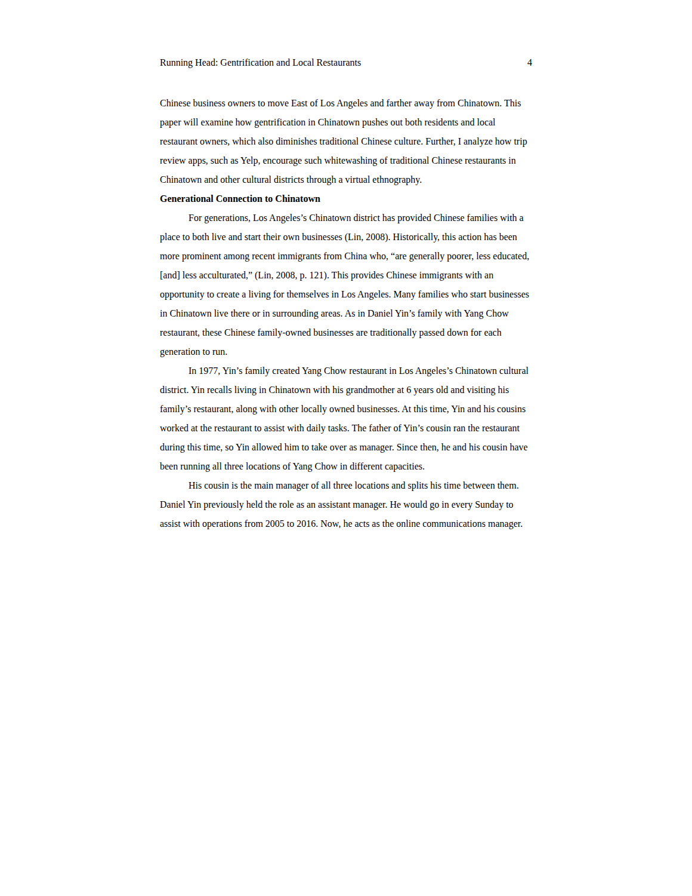Running Head: Gentrification and Local Restaurants 4
Chinese business owners to move East of Los Angeles and farther away from Chinatown. This paper will examine how gentrification in Chinatown pushes out both residents and local restaurant owners, which also diminishes traditional Chinese culture. Further, I analyze how trip review apps, such as Yelp, encourage such whitewashing of traditional Chinese restaurants in Chinatown and other cultural districts through a virtual ethnography.
Generational Connection to Chinatown
For generations, Los Angeles’s Chinatown district has provided Chinese families with a place to both live and start their own businesses (Lin, 2008). Historically, this action has been more prominent among recent immigrants from China who, “are generally poorer, less educated, [and] less acculturated,” (Lin, 2008, p. 121). This provides Chinese immigrants with an opportunity to create a living for themselves in Los Angeles. Many families who start businesses in Chinatown live there or in surrounding areas. As in Daniel Yin’s family with Yang Chow restaurant, these Chinese family-owned businesses are traditionally passed down for each generation to run.
In 1977, Yin’s family created Yang Chow restaurant in Los Angeles’s Chinatown cultural district. Yin recalls living in Chinatown with his grandmother at 6 years old and visiting his family’s restaurant, along with other locally owned businesses. At this time, Yin and his cousins worked at the restaurant to assist with daily tasks. The father of Yin’s cousin ran the restaurant during this time, so Yin allowed him to take over as manager. Since then, he and his cousin have been running all three locations of Yang Chow in different capacities.
His cousin is the main manager of all three locations and splits his time between them. Daniel Yin previously held the role as an assistant manager. He would go in every Sunday to assist with operations from 2005 to 2016. Now, he acts as the online communications manager.